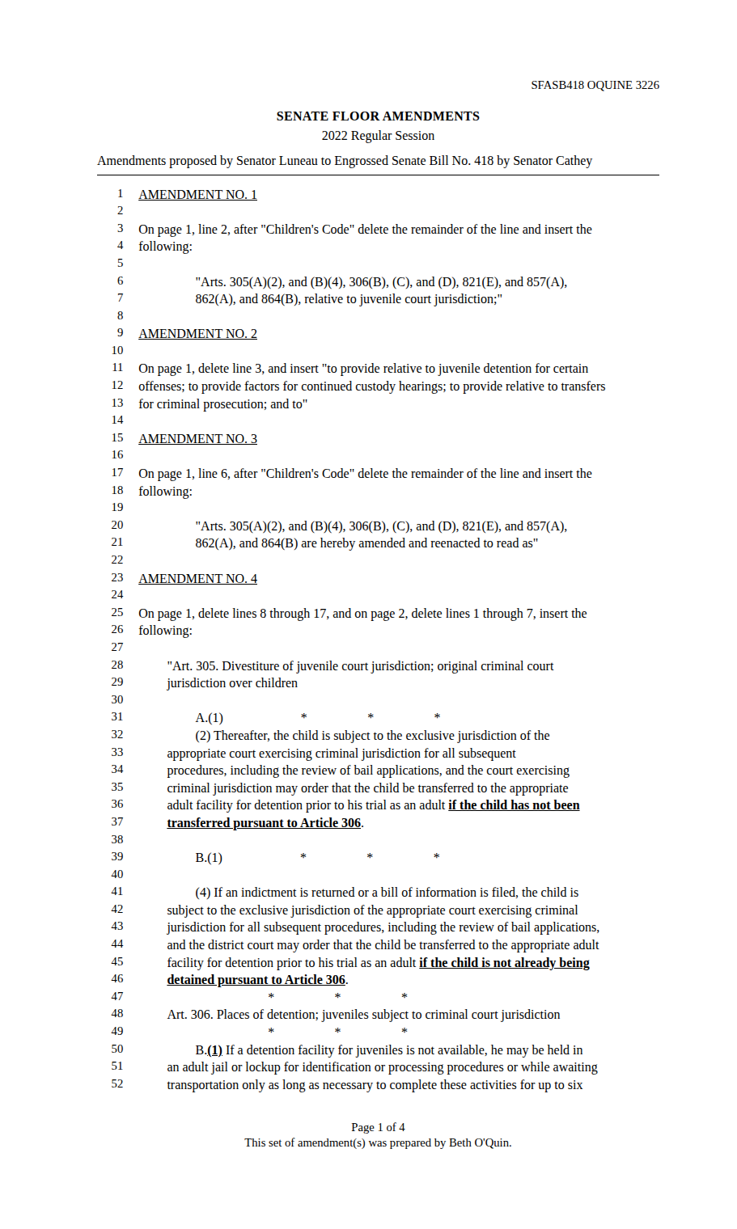SFASB418 OQUINE 3226
SENATE FLOOR AMENDMENTS
2022 Regular Session
Amendments proposed by Senator Luneau to Engrossed Senate Bill No. 418 by Senator Cathey
AMENDMENT NO. 1
On page 1, line 2, after "Children's Code" delete the remainder of the line and insert the
following:
"Arts. 305(A)(2), and (B)(4), 306(B), (C), and (D), 821(E), and 857(A),
862(A), and 864(B), relative to juvenile court jurisdiction;"
AMENDMENT NO. 2
On page 1, delete line 3, and insert "to provide relative to juvenile detention for certain
offenses; to provide factors for continued custody hearings; to provide relative to transfers
for criminal prosecution; and to"
AMENDMENT NO. 3
On page 1, line 6, after "Children's Code" delete the remainder of the line and insert the
following:
"Arts. 305(A)(2), and (B)(4), 306(B), (C), and (D), 821(E), and 857(A),
862(A), and 864(B) are hereby amended and reenacted to read as"
AMENDMENT NO. 4
On page 1, delete lines 8 through 17, and on page 2, delete lines 1 through 7, insert the
following:
"Art. 305. Divestiture of juvenile court jurisdiction; original criminal court
jurisdiction over children
A.(1)* * *
(2) Thereafter, the child is subject to the exclusive jurisdiction of the
appropriate court exercising criminal jurisdiction for all subsequent
procedures, including the review of bail applications, and the court exercising
criminal jurisdiction may order that the child be transferred to the appropriate
adult facility for detention prior to his trial as an adult if the child has not been
transferred pursuant to Article 306.
B.(1)* * *
(4) If an indictment is returned or a bill of information is filed, the child is
subject to the exclusive jurisdiction of the appropriate court exercising criminal
jurisdiction for all subsequent procedures, including the review of bail applications,
and the district court may order that the child be transferred to the appropriate adult
facility for detention prior to his trial as an adult if the child is not already being
detained pursuant to Article 306.
* * *
Art. 306. Places of detention; juveniles subject to criminal court jurisdiction
* * *
B.(1) If a detention facility for juveniles is not available, he may be held in
an adult jail or lockup for identification or processing procedures or while awaiting
transportation only as long as necessary to complete these activities for up to six
Page 1 of 4
This set of amendment(s) was prepared by Beth O'Quin.